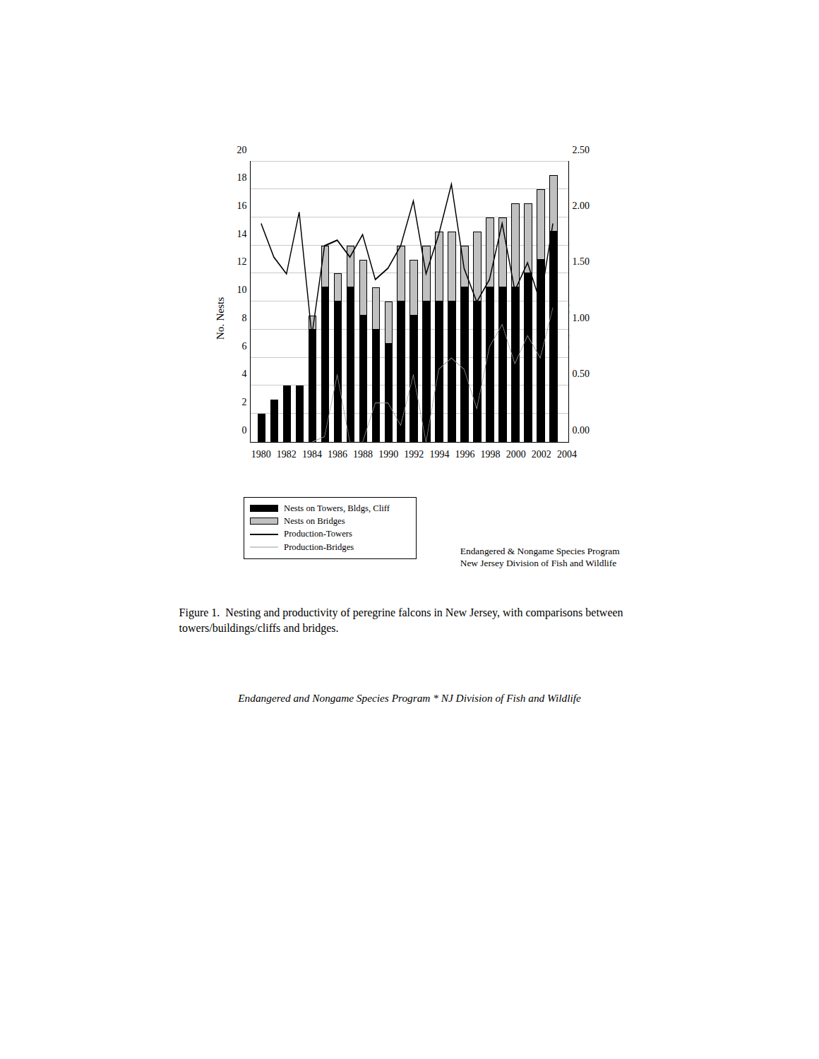No. Nests
Productivity (young per active nest)
20
18
16
14
12
10
8
6
4
2
0
0.00
0.50
1.00
1.50
2.00
2.50
1980
1982
1984
1986
1988
1990
1992
1994
1996
1998
2000
2002
2004
Nests on Towers, Bldgs, Cliff
Nests on Bridges
Production-Towers
Production-Bridges
Endangered & Nongame Species Program
New Jersey Division of Fish and Wildlife
Figure 1. Nesting and productivity of peregrine falcons in New Jersey, with comparisons between towers/buildings/cliffs and bridges.
Endangered and Nongame Species Program * NJ Division of Fish and Wildlife